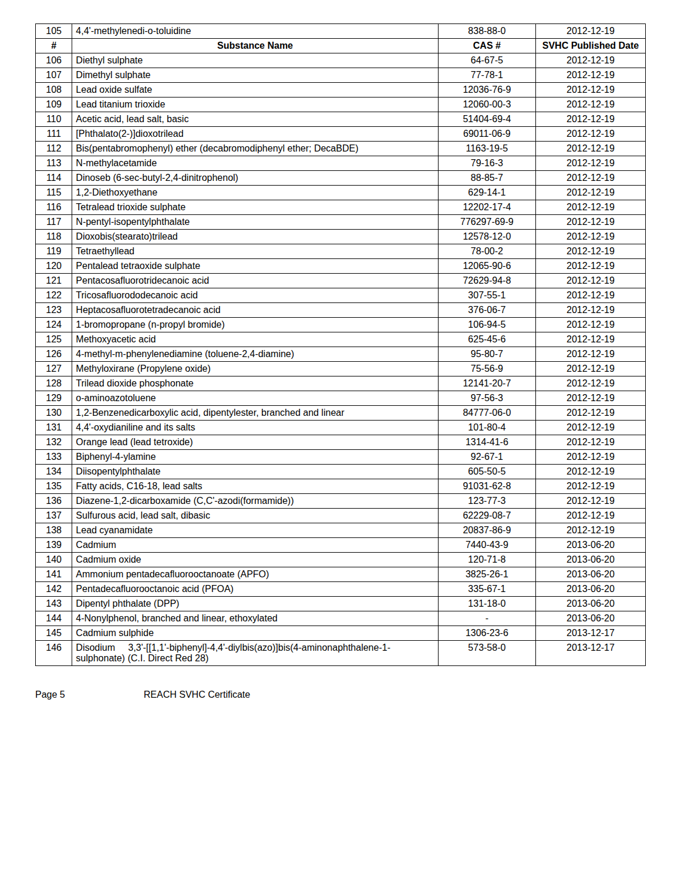| 105 | 4,4'-methylenedi-o-toluidine | 838-88-0 | 2012-12-19 |
| # | Substance Name | CAS # | SVHC Published Date |
| 106 | Diethyl sulphate | 64-67-5 | 2012-12-19 |
| 107 | Dimethyl sulphate | 77-78-1 | 2012-12-19 |
| 108 | Lead oxide sulfate | 12036-76-9 | 2012-12-19 |
| 109 | Lead titanium trioxide | 12060-00-3 | 2012-12-19 |
| 110 | Acetic acid, lead salt, basic | 51404-69-4 | 2012-12-19 |
| 111 | [Phthalato(2-)]dioxotrilead | 69011-06-9 | 2012-12-19 |
| 112 | Bis(pentabromophenyl) ether (decabromodiphenyl ether; DecaBDE) | 1163-19-5 | 2012-12-19 |
| 113 | N-methylacetamide | 79-16-3 | 2012-12-19 |
| 114 | Dinoseb (6-sec-butyl-2,4-dinitrophenol) | 88-85-7 | 2012-12-19 |
| 115 | 1,2-Diethoxyethane | 629-14-1 | 2012-12-19 |
| 116 | Tetralead trioxide sulphate | 12202-17-4 | 2012-12-19 |
| 117 | N-pentyl-isopentylphthalate | 776297-69-9 | 2012-12-19 |
| 118 | Dioxobis(stearato)trilead | 12578-12-0 | 2012-12-19 |
| 119 | Tetraethyllead | 78-00-2 | 2012-12-19 |
| 120 | Pentalead tetraoxide sulphate | 12065-90-6 | 2012-12-19 |
| 121 | Pentacosafluorotridecanoic acid | 72629-94-8 | 2012-12-19 |
| 122 | Tricosafluorododecanoic acid | 307-55-1 | 2012-12-19 |
| 123 | Heptacosafluorotetradecanoic acid | 376-06-7 | 2012-12-19 |
| 124 | 1-bromopropane (n-propyl bromide) | 106-94-5 | 2012-12-19 |
| 125 | Methoxyacetic acid | 625-45-6 | 2012-12-19 |
| 126 | 4-methyl-m-phenylenediamine (toluene-2,4-diamine) | 95-80-7 | 2012-12-19 |
| 127 | Methyloxirane (Propylene oxide) | 75-56-9 | 2012-12-19 |
| 128 | Trilead dioxide phosphonate | 12141-20-7 | 2012-12-19 |
| 129 | o-aminoazotoluene | 97-56-3 | 2012-12-19 |
| 130 | 1,2-Benzenedicarboxylic acid, dipentylester, branched and linear | 84777-06-0 | 2012-12-19 |
| 131 | 4,4'-oxydianiline and its salts | 101-80-4 | 2012-12-19 |
| 132 | Orange lead (lead tetroxide) | 1314-41-6 | 2012-12-19 |
| 133 | Biphenyl-4-ylamine | 92-67-1 | 2012-12-19 |
| 134 | Diisopentylphthalate | 605-50-5 | 2012-12-19 |
| 135 | Fatty acids, C16-18, lead salts | 91031-62-8 | 2012-12-19 |
| 136 | Diazene-1,2-dicarboxamide (C,C'-azodi(formamide)) | 123-77-3 | 2012-12-19 |
| 137 | Sulfurous acid, lead salt, dibasic | 62229-08-7 | 2012-12-19 |
| 138 | Lead cyanamidate | 20837-86-9 | 2012-12-19 |
| 139 | Cadmium | 7440-43-9 | 2013-06-20 |
| 140 | Cadmium oxide | 120-71-8 | 2013-06-20 |
| 141 | Ammonium pentadecafluorooctanoate (APFO) | 3825-26-1 | 2013-06-20 |
| 142 | Pentadecafluorooctanoic acid (PFOA) | 335-67-1 | 2013-06-20 |
| 143 | Dipentyl phthalate (DPP) | 131-18-0 | 2013-06-20 |
| 144 | 4-Nonylphenol, branched and linear, ethoxylated | - | 2013-06-20 |
| 145 | Cadmium sulphide | 1306-23-6 | 2013-12-17 |
| 146 | Disodium 3,3'-[[1,1'-biphenyl]-4,4'-diylbis(azo)]bis(4-aminonaphthalene-1-sulphonate) (C.I. Direct Red 28) | 573-58-0 | 2013-12-17 |
Page 5
REACH SVHC Certificate